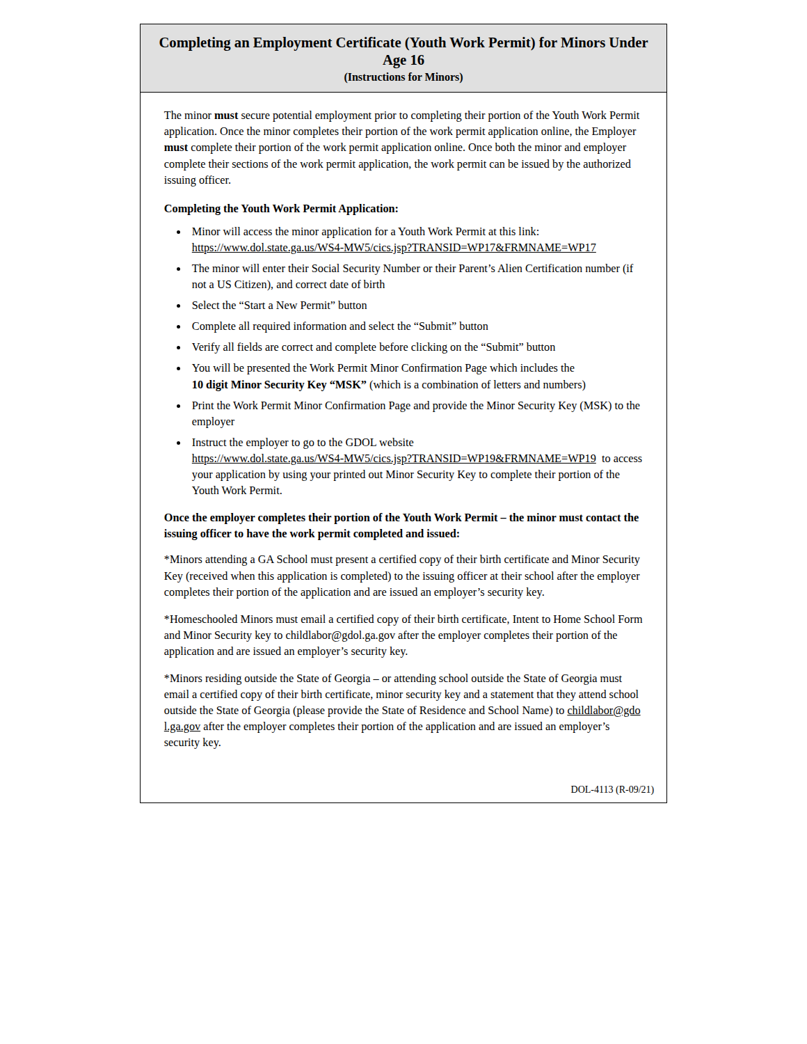Completing an Employment Certificate (Youth Work Permit) for Minors Under Age 16
(Instructions for Minors)
The minor must secure potential employment prior to completing their portion of the Youth Work Permit application. Once the minor completes their portion of the work permit application online, the Employer must complete their portion of the work permit application online. Once both the minor and employer complete their sections of the work permit application, the work permit can be issued by the authorized issuing officer.
Completing the Youth Work Permit Application:
Minor will access the minor application for a Youth Work Permit at this link:
https://www.dol.state.ga.us/WS4-MW5/cics.jsp?TRANSID=WP17&FRMNAME=WP17
The minor will enter their Social Security Number or their Parent’s Alien Certification number (if not a US Citizen), and correct date of birth
Select the “Start a New Permit” button
Complete all required information and select the “Submit” button
Verify all fields are correct and complete before clicking on the “Submit” button
You will be presented the Work Permit Minor Confirmation Page which includes the
10 digit Minor Security Key “MSK” (which is a combination of letters and numbers)
Print the Work Permit Minor Confirmation Page and provide the Minor Security Key (MSK) to the employer
Instruct the employer to go to the GDOL website
https://www.dol.state.ga.us/WS4-MW5/cics.jsp?TRANSID=WP19&FRMNAME=WP19 to access your application by using your printed out Minor Security Key to complete their portion of the Youth Work Permit.
Once the employer completes their portion of the Youth Work Permit – the minor must contact the issuing officer to have the work permit completed and issued:
*Minors attending a GA School must present a certified copy of their birth certificate and Minor Security Key (received when this application is completed) to the issuing officer at their school after the employer completes their portion of the application and are issued an employer’s security key.
*Homeschooled Minors must email a certified copy of their birth certificate, Intent to Home School Form and Minor Security key to childlabor@gdol.ga.gov after the employer completes their portion of the application and are issued an employer’s security key.
*Minors residing outside the State of Georgia – or attending school outside the State of Georgia must email a certified copy of their birth certificate, minor security key and a statement that they attend school outside the State of Georgia (please provide the State of Residence and School Name) to childlabor@gdol.ga.gov after the employer completes their portion of the application and are issued an employer’s security key.
DOL-4113 (R-09/21)